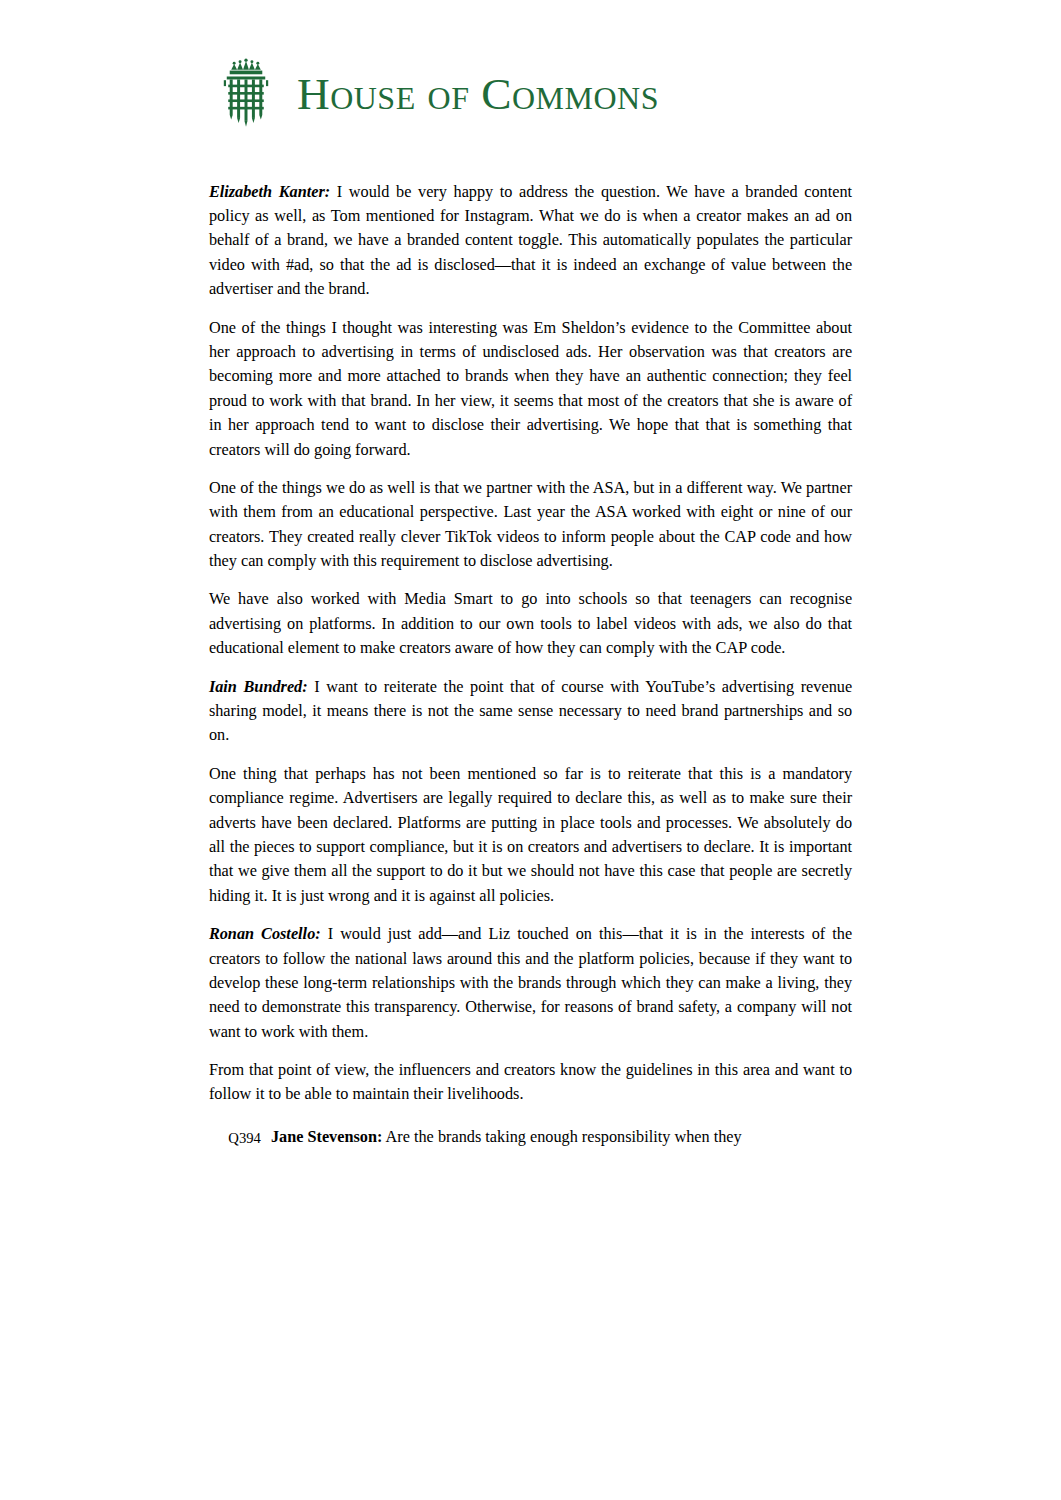House of Commons
Elizabeth Kanter: I would be very happy to address the question. We have a branded content policy as well, as Tom mentioned for Instagram. What we do is when a creator makes an ad on behalf of a brand, we have a branded content toggle. This automatically populates the particular video with #ad, so that the ad is disclosed—that it is indeed an exchange of value between the advertiser and the brand.
One of the things I thought was interesting was Em Sheldon’s evidence to the Committee about her approach to advertising in terms of undisclosed ads. Her observation was that creators are becoming more and more attached to brands when they have an authentic connection; they feel proud to work with that brand. In her view, it seems that most of the creators that she is aware of in her approach tend to want to disclose their advertising. We hope that that is something that creators will do going forward.
One of the things we do as well is that we partner with the ASA, but in a different way. We partner with them from an educational perspective. Last year the ASA worked with eight or nine of our creators. They created really clever TikTok videos to inform people about the CAP code and how they can comply with this requirement to disclose advertising.
We have also worked with Media Smart to go into schools so that teenagers can recognise advertising on platforms. In addition to our own tools to label videos with ads, we also do that educational element to make creators aware of how they can comply with the CAP code.
Iain Bundred: I want to reiterate the point that of course with YouTube’s advertising revenue sharing model, it means there is not the same sense necessary to need brand partnerships and so on.
One thing that perhaps has not been mentioned so far is to reiterate that this is a mandatory compliance regime. Advertisers are legally required to declare this, as well as to make sure their adverts have been declared. Platforms are putting in place tools and processes. We absolutely do all the pieces to support compliance, but it is on creators and advertisers to declare. It is important that we give them all the support to do it but we should not have this case that people are secretly hiding it. It is just wrong and it is against all policies.
Ronan Costello: I would just add—and Liz touched on this—that it is in the interests of the creators to follow the national laws around this and the platform policies, because if they want to develop these long-term relationships with the brands through which they can make a living, they need to demonstrate this transparency. Otherwise, for reasons of brand safety, a company will not want to work with them.
From that point of view, the influencers and creators know the guidelines in this area and want to follow it to be able to maintain their livelihoods.
Q394
Jane Stevenson: Are the brands taking enough responsibility when they